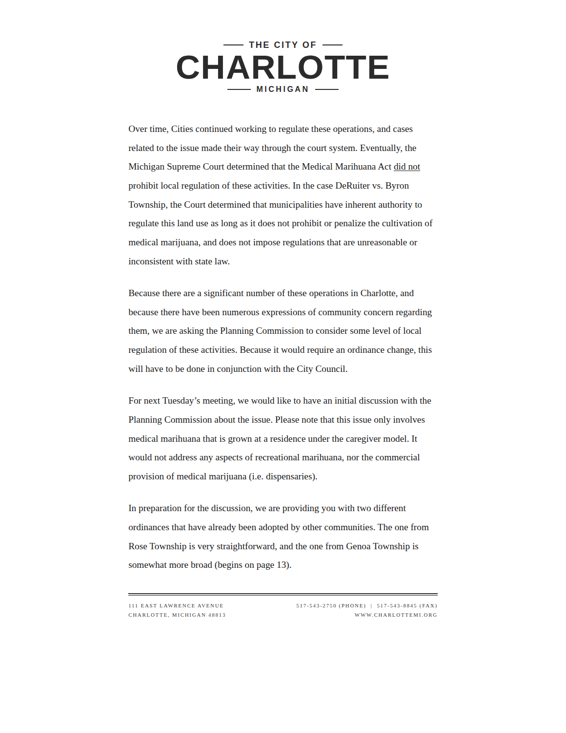THE CITY OF
Charlotte
MICHIGAN
Over time, Cities continued working to regulate these operations, and cases related to the issue made their way through the court system. Eventually, the Michigan Supreme Court determined that the Medical Marihuana Act did not prohibit local regulation of these activities. In the case DeRuiter vs. Byron Township, the Court determined that municipalities have inherent authority to regulate this land use as long as it does not prohibit or penalize the cultivation of medical marijuana, and does not impose regulations that are unreasonable or inconsistent with state law.
Because there are a significant number of these operations in Charlotte, and because there have been numerous expressions of community concern regarding them, we are asking the Planning Commission to consider some level of local regulation of these activities. Because it would require an ordinance change, this will have to be done in conjunction with the City Council.
For next Tuesday’s meeting, we would like to have an initial discussion with the Planning Commission about the issue. Please note that this issue only involves medical marihuana that is grown at a residence under the caregiver model. It would not address any aspects of recreational marihuana, nor the commercial provision of medical marijuana (i.e. dispensaries).
In preparation for the discussion, we are providing you with two different ordinances that have already been adopted by other communities. The one from Rose Township is very straightforward, and the one from Genoa Township is somewhat more broad (begins on page 13).
111 East Lawrence Avenue
Charlotte, Michigan 48813
517-543-2750 (Phone) | 517-543-8845 (Fax)
www.charlottemi.org